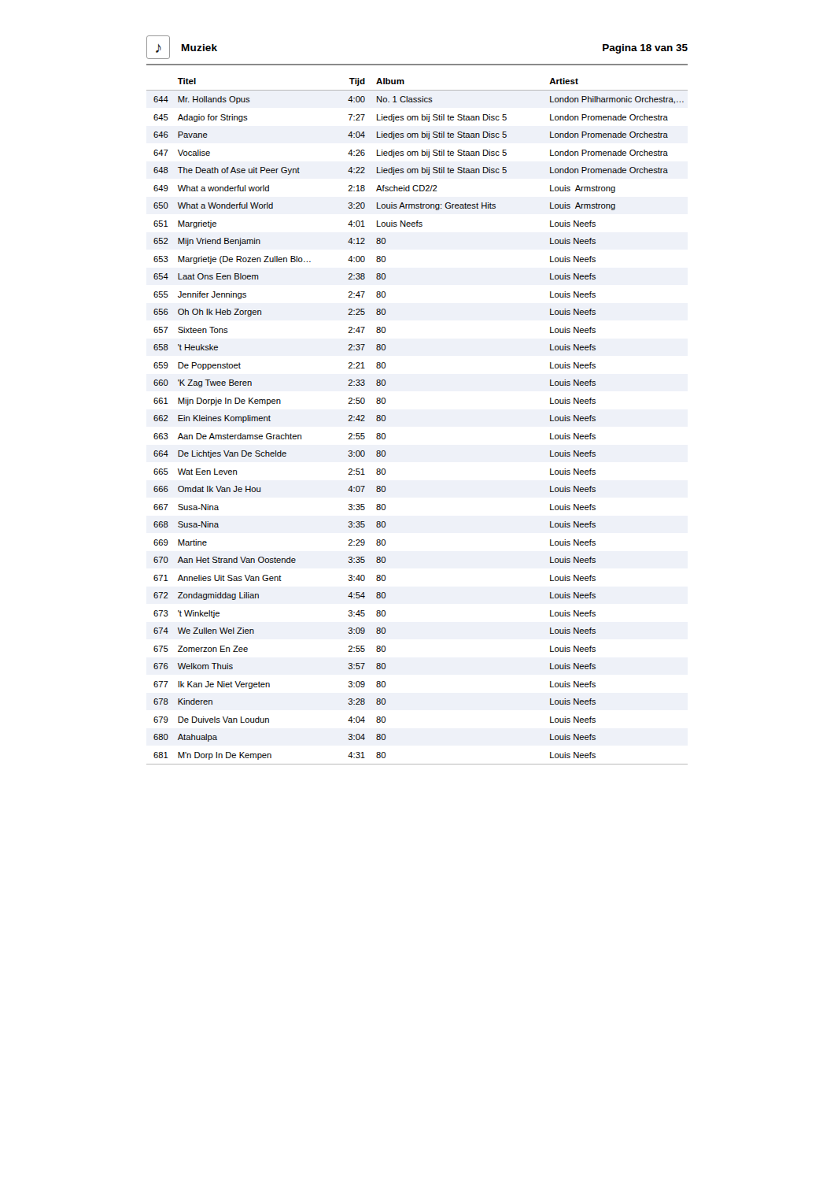♪
Muziek
Pagina 18 van 35
| | Titel | Tijd | Album | Artiest |
| --- | --- | --- | --- | --- |
| 644 | Mr. Hollands Opus | 4:00 | No. 1 Classics | London Philharmonic Orchestra,… |
| 645 | Adagio for Strings | 7:27 | Liedjes om bij Stil te Staan Disc 5 | London Promenade Orchestra |
| 646 | Pavane | 4:04 | Liedjes om bij Stil te Staan Disc 5 | London Promenade Orchestra |
| 647 | Vocalise | 4:26 | Liedjes om bij Stil te Staan Disc 5 | London Promenade Orchestra |
| 648 | The Death of Ase uit Peer Gynt | 4:22 | Liedjes om bij Stil te Staan Disc 5 | London Promenade Orchestra |
| 649 | What a wonderful world | 2:18 | Afscheid CD2/2 | Louis Armstrong |
| 650 | What a Wonderful World | 3:20 | Louis Armstrong: Greatest Hits | Louis Armstrong |
| 651 | Margrietje | 4:01 | Louis Neefs | Louis Neefs |
| 652 | Mijn Vriend Benjamin | 4:12 | 80 | Louis Neefs |
| 653 | Margrietje (De Rozen Zullen Blo… | 4:00 | 80 | Louis Neefs |
| 654 | Laat Ons Een Bloem | 2:38 | 80 | Louis Neefs |
| 655 | Jennifer Jennings | 2:47 | 80 | Louis Neefs |
| 656 | Oh Oh Ik Heb Zorgen | 2:25 | 80 | Louis Neefs |
| 657 | Sixteen Tons | 2:47 | 80 | Louis Neefs |
| 658 | 't Heukske | 2:37 | 80 | Louis Neefs |
| 659 | De Poppenstoet | 2:21 | 80 | Louis Neefs |
| 660 | 'K Zag Twee Beren | 2:33 | 80 | Louis Neefs |
| 661 | Mijn Dorpje In De Kempen | 2:50 | 80 | Louis Neefs |
| 662 | Ein Kleines Kompliment | 2:42 | 80 | Louis Neefs |
| 663 | Aan De Amsterdamse Grachten | 2:55 | 80 | Louis Neefs |
| 664 | De Lichtjes Van De Schelde | 3:00 | 80 | Louis Neefs |
| 665 | Wat Een Leven | 2:51 | 80 | Louis Neefs |
| 666 | Omdat Ik Van Je Hou | 4:07 | 80 | Louis Neefs |
| 667 | Susa-Nina | 3:35 | 80 | Louis Neefs |
| 668 | Susa-Nina | 3:35 | 80 | Louis Neefs |
| 669 | Martine | 2:29 | 80 | Louis Neefs |
| 670 | Aan Het Strand Van Oostende | 3:35 | 80 | Louis Neefs |
| 671 | Annelies Uit Sas Van Gent | 3:40 | 80 | Louis Neefs |
| 672 | Zondagmiddag Lilian | 4:54 | 80 | Louis Neefs |
| 673 | 't Winkeltje | 3:45 | 80 | Louis Neefs |
| 674 | We Zullen Wel Zien | 3:09 | 80 | Louis Neefs |
| 675 | Zomerzon En Zee | 2:55 | 80 | Louis Neefs |
| 676 | Welkom Thuis | 3:57 | 80 | Louis Neefs |
| 677 | Ik Kan Je Niet Vergeten | 3:09 | 80 | Louis Neefs |
| 678 | Kinderen | 3:28 | 80 | Louis Neefs |
| 679 | De Duivels Van Loudun | 4:04 | 80 | Louis Neefs |
| 680 | Atahualpa | 3:04 | 80 | Louis Neefs |
| 681 | M'n Dorp In De Kempen | 4:31 | 80 | Louis Neefs |